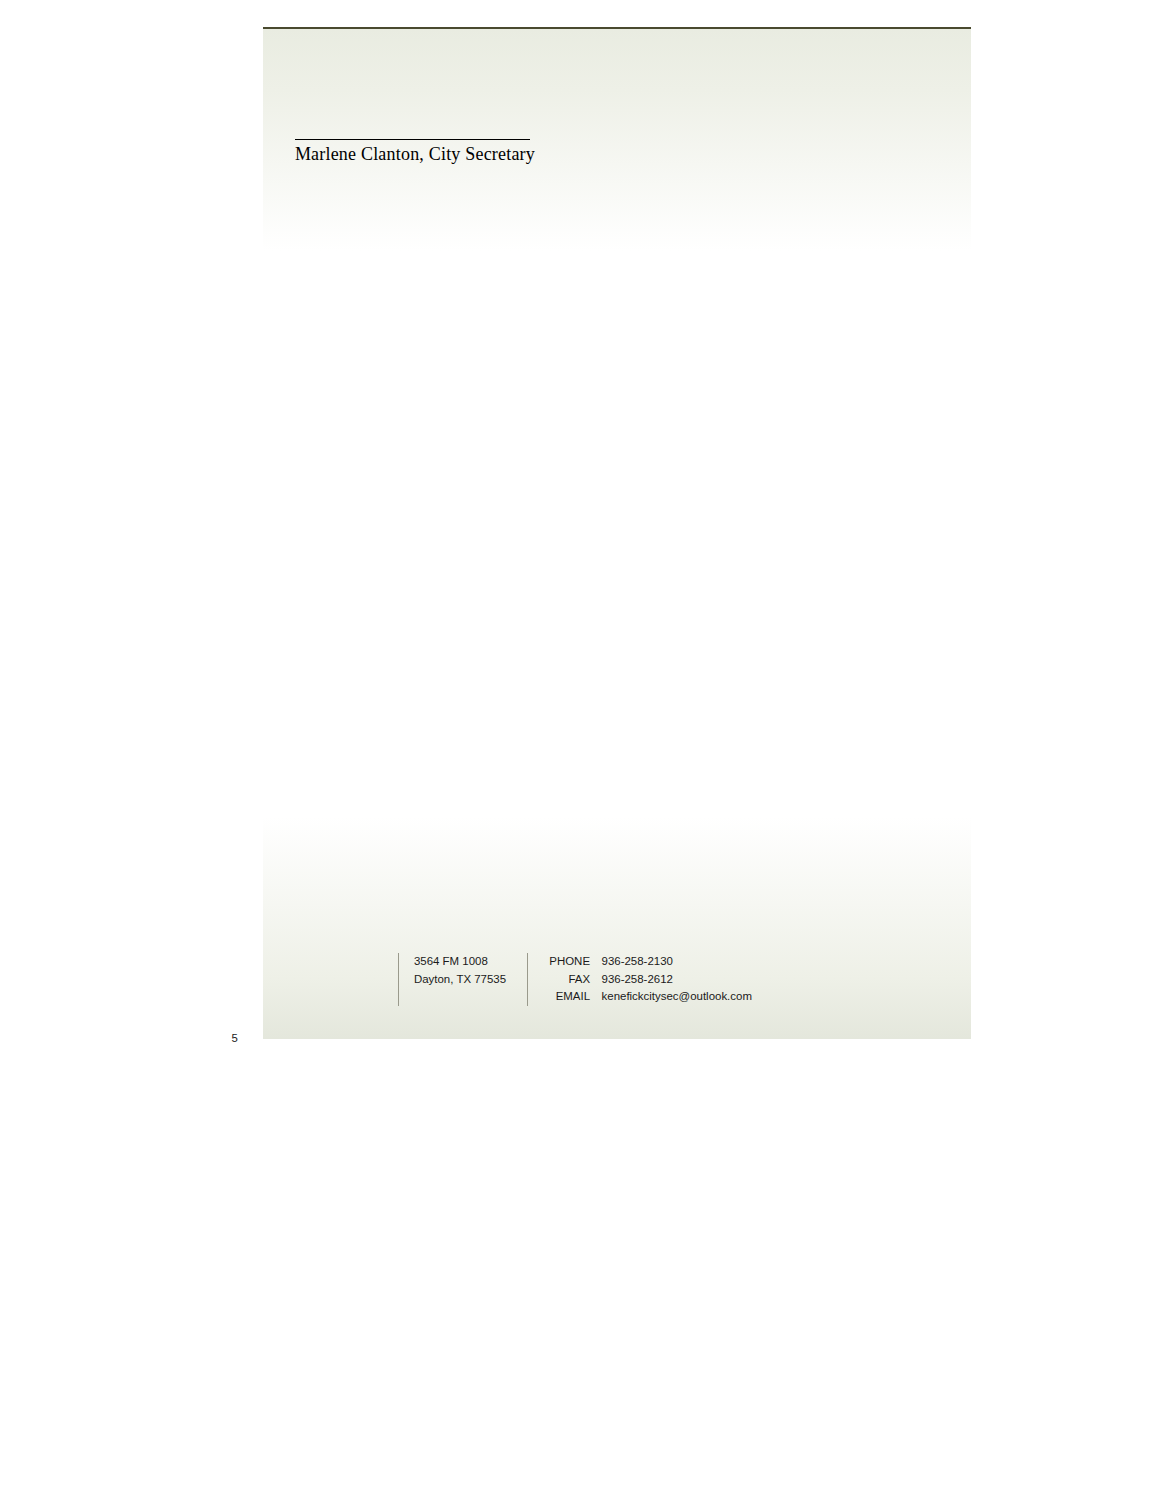Marlene Clanton, City Secretary
3564 FM 1008
Dayton, TX 77535
| PHONE | 936-258-2130 |
| FAX | 936-258-2612 |
| EMAIL | kenefickcitysec@outlook.com |
5